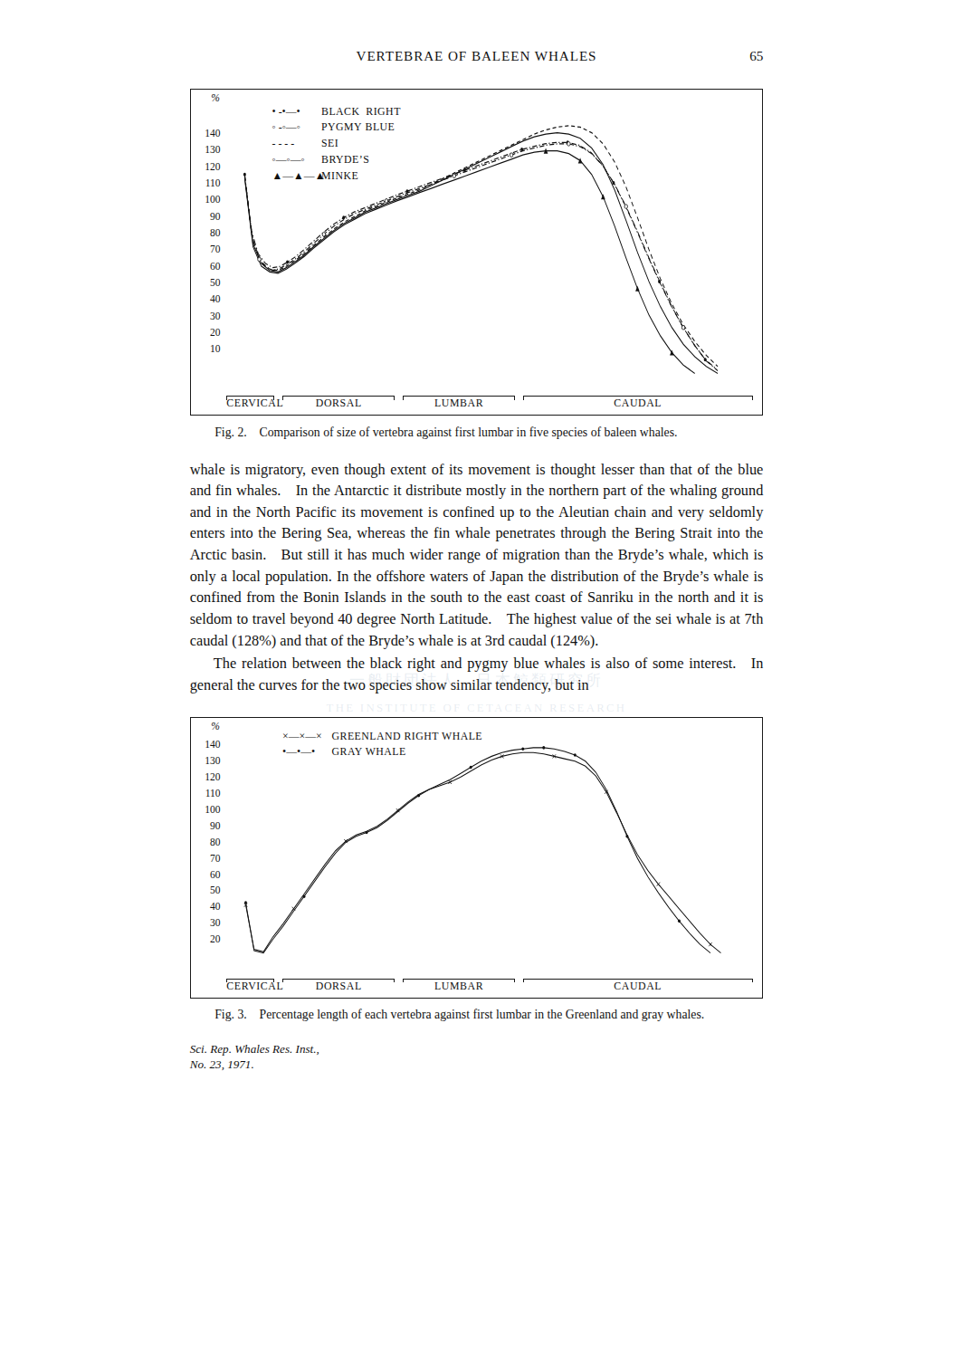Vertebrae of Baleen Whales 65
% 140 130 120 110 100 90 80 70 60 50 40 30 20 10
• -•—•BLACK RIGHT
◦ -◦—◦PYGMY BLUE
- - - -SEI
◦—◦—◦BRYDE’S
▲—▲—▲MINKE
CERVICAL
DORSAL
LUMBAR
CAUDAL
Fig. 2. Comparison of size of vertebra against first lumbar in five species of baleen whales.
whale is migratory, even though extent of its movement is thought lesser than that of the blue and fin whales. In the Antarctic it distribute mostly in the northern part of the whaling ground and in the North Pacific its movement is confined up to the Aleutian chain and very seldomly enters into the Bering Sea, whereas the fin whale penetrates through the Bering Strait into the Arctic basin. But still it has much wider range of migration than the Bryde’s whale, which is only a local population. In the offshore waters of Japan the distribution of the Bryde’s whale is confined from the Bonin Islands in the south to the east coast of Sanriku in the north and it is seldom to travel beyond 40 degree North Latitude. The highest value of the sei whale is at 7th caudal (128%) and that of the Bryde’s whale is at 3rd caudal (124%).
The relation between the black right and pygmy blue whales is also of some interest. In general the curves for the two species show similar tendency, but in
% 140 130 120 110 100 90 80 70 60 50 40 30 20
×—×—×GREENLAND RIGHT WHALE
•—•—•GRAY WHALE
CERVICAL
DORSAL
LUMBAR
CAUDAL
Fig. 3. Percentage length of each vertebra against first lumbar in the Greenland and gray whales.
Sci. Rep. Whales Res. Inst.,
No. 23, 1971.
一般財団法人　日本鯨類研究所
THE INSTITUTE OF CETACEAN RESEARCH